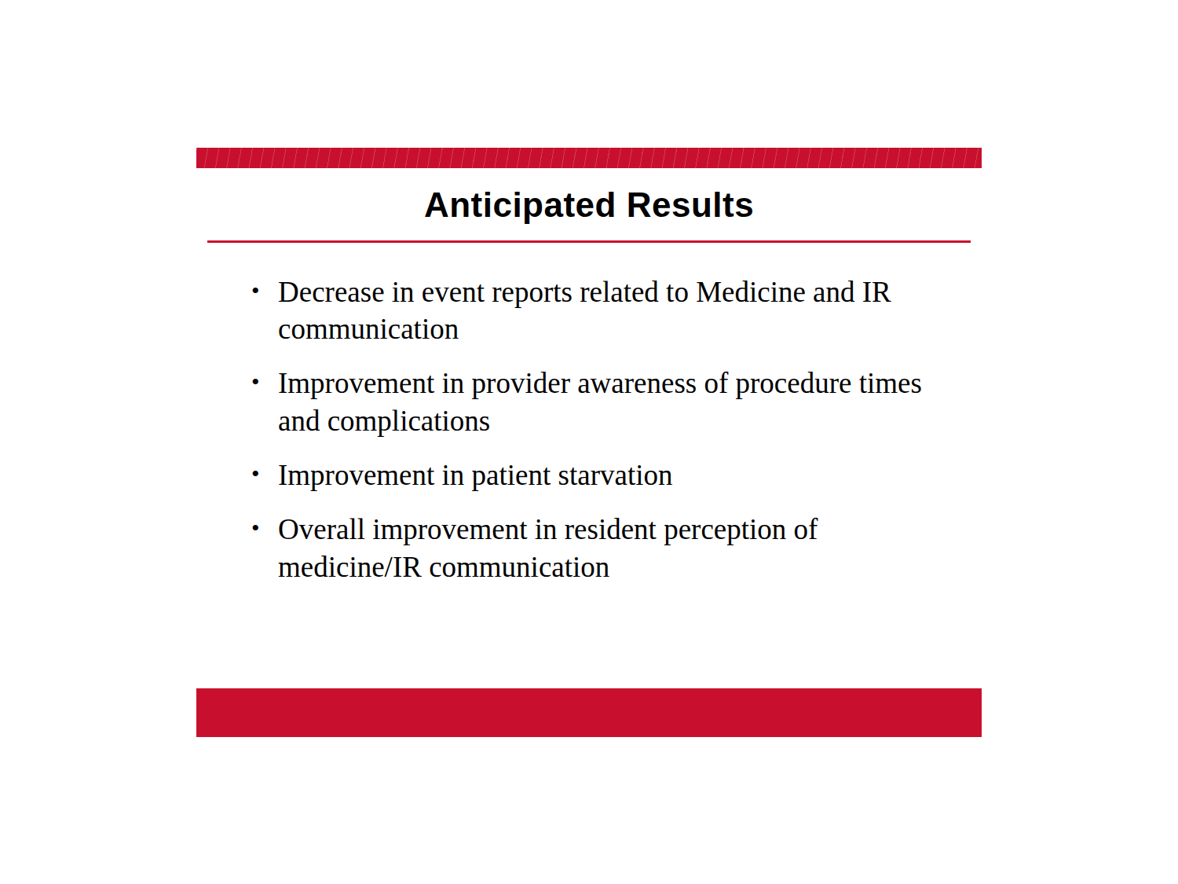Anticipated Results
Decrease in event reports related to Medicine and IR communication
Improvement in provider awareness of procedure times and complications
Improvement in patient starvation
Overall improvement in resident perception of medicine/IR communication